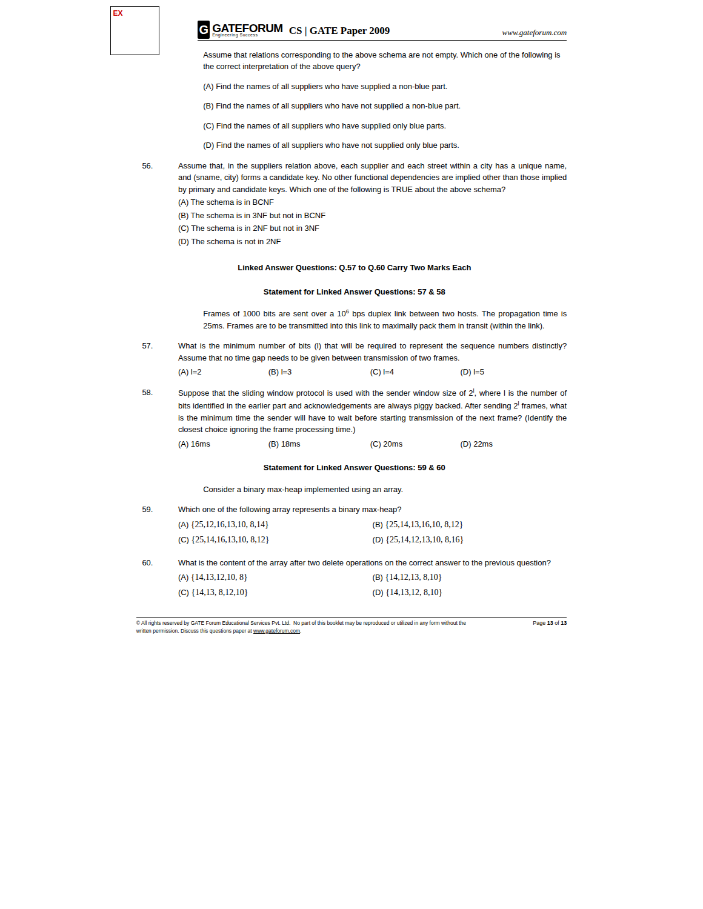EX
G GATEFORUM Engineering Success
CS | GATE Paper 2009
www.gateforum.com
Assume that relations corresponding to the above schema are not empty. Which one of the following is the correct interpretation of the above query?
(A) Find the names of all suppliers who have supplied a non-blue part.
(B) Find the names of all suppliers who have not supplied a non-blue part.
(C) Find the names of all suppliers who have supplied only blue parts.
(D) Find the names of all suppliers who have not supplied only blue parts.
56.
Assume that, in the suppliers relation above, each supplier and each street within a city has a unique name, and (sname, city) forms a candidate key. No other functional dependencies are implied other than those implied by primary and candidate keys. Which one of the following is TRUE about the above schema?
(A) The schema is in BCNF
(B) The schema is in 3NF but not in BCNF
(C) The schema is in 2NF but not in 3NF
(D) The schema is not in 2NF
Linked Answer Questions: Q.57 to Q.60 Carry Two Marks Each
Statement for Linked Answer Questions: 57 & 58
Frames of 1000 bits are sent over a 106 bps duplex link between two hosts. The propagation time is 25ms. Frames are to be transmitted into this link to maximally pack them in transit (within the link).
57.
What is the minimum number of bits (l) that will be required to represent the sequence numbers distinctly? Assume that no time gap needs to be given between transmission of two frames.
(A) l=2 (B) l=3 (C) l=4 (D) l=5
58.
Suppose that the sliding window protocol is used with the sender window size of 2l, where l is the number of bits identified in the earlier part and acknowledgements are always piggy backed. After sending 2l frames, what is the minimum time the sender will have to wait before starting transmission of the next frame? (Identify the closest choice ignoring the frame processing time.)
(A) 16ms (B) 18ms (C) 20ms (D) 22ms
Statement for Linked Answer Questions: 59 & 60
Consider a binary max-heap implemented using an array.
59.
Which one of the following array represents a binary max-heap?
(A) {25,12,16,13,10, 8,14}
(C) {25,14,16,13,10, 8,12}
(B) {25,14,13,16,10, 8,12}
(D) {25,14,12,13,10, 8,16}
60.
What is the content of the array after two delete operations on the correct answer to the previous question?
(A) {14,13,12,10, 8}
(C) {14,13, 8,12,10}
(B) {14,12,13, 8,10}
(D) {14,13,12, 8,10}
© All rights reserved by GATE Forum Educational Services Pvt. Ltd. No part of this booklet may be reproduced or utilized in any form without the written permission. Discuss this questions paper at www.gateforum.com.
Page 13 of 13